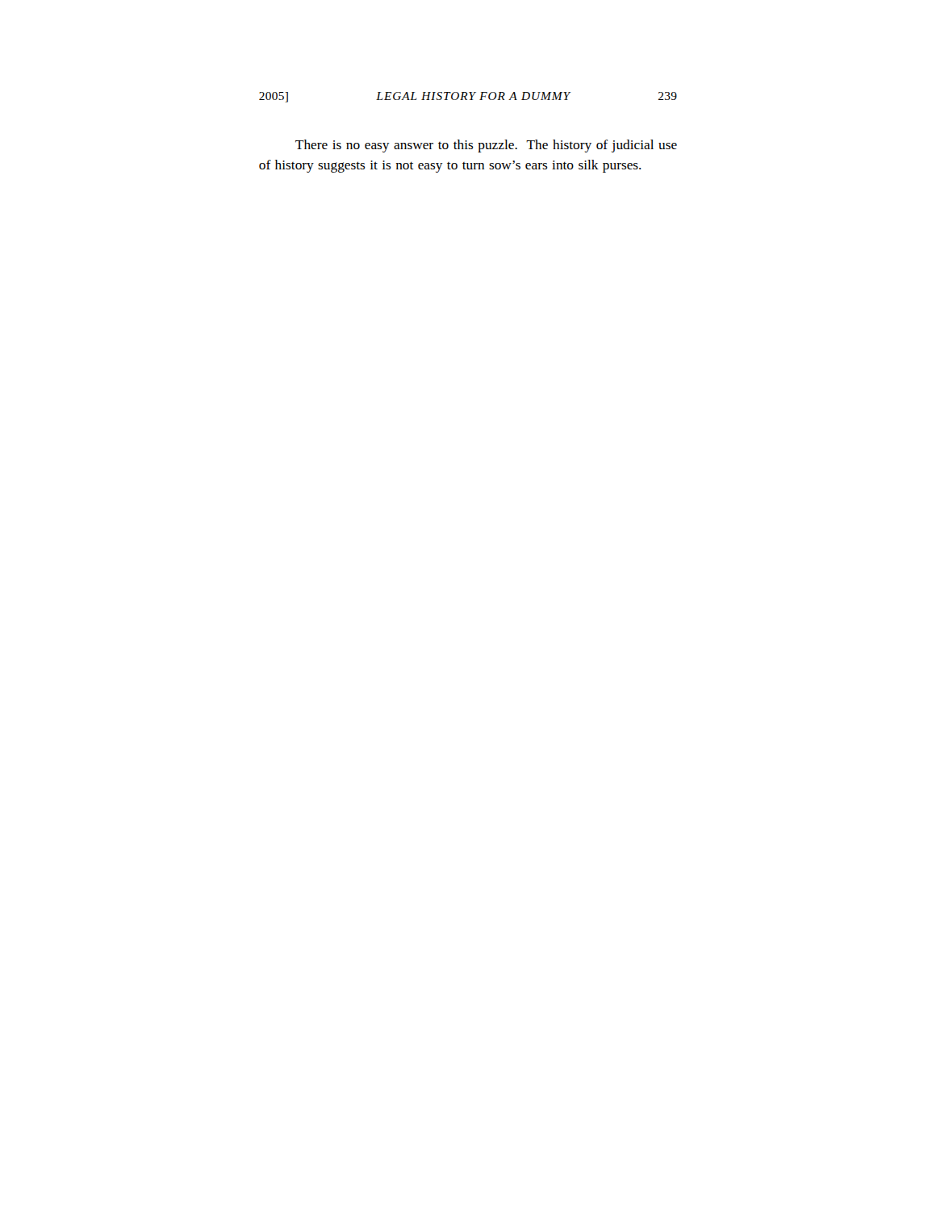2005] LEGAL HISTORY FOR A DUMMY 239
There is no easy answer to this puzzle. The history of judicial use of history suggests it is not easy to turn sow’s ears into silk purses.